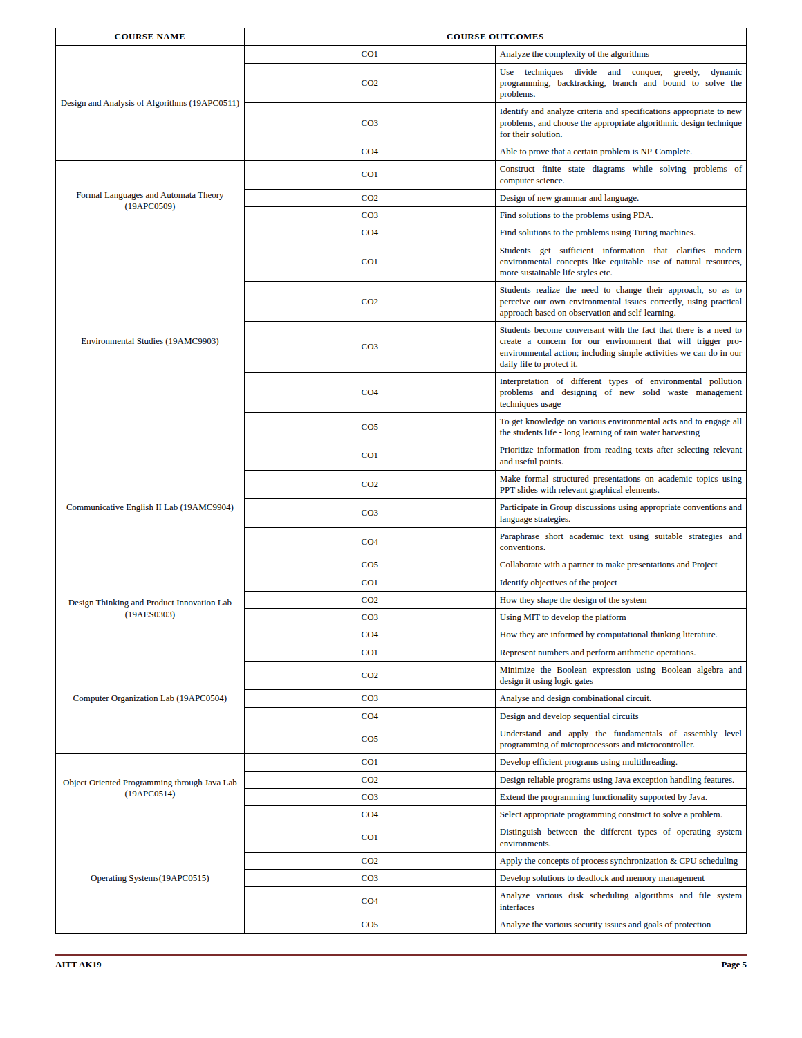| COURSE NAME | COURSE OUTCOMES |
| --- | --- |
| Design and Analysis of Algorithms (19APC0511) | CO1 | Analyze the complexity of the algorithms |
| CO2 | Use techniques divide and conquer, greedy, dynamic programming, backtracking, branch and bound to solve the problems. |
| CO3 | Identify and analyze criteria and specifications appropriate to new problems, and choose the appropriate algorithmic design technique for their solution. |
| CO4 | Able to prove that a certain problem is NP-Complete. |
| Formal Languages and Automata Theory (19APC0509) | CO1 | Construct finite state diagrams while solving problems of computer science. |
| CO2 | Design of new grammar and language. |
| CO3 | Find solutions to the problems using PDA. |
| CO4 | Find solutions to the problems using Turing machines. |
| Environmental Studies (19AMC9903) | CO1 | Students get sufficient information that clarifies modern environmental concepts like equitable use of natural resources, more sustainable life styles etc. |
| CO2 | Students realize the need to change their approach, so as to perceive our own environmental issues correctly, using practical approach based on observation and self-learning. |
| CO3 | Students become conversant with the fact that there is a need to create a concern for our environment that will trigger pro-environmental action; including simple activities we can do in our daily life to protect it. |
| CO4 | Interpretation of different types of environmental pollution problems and designing of new solid waste management techniques usage |
| CO5 | To get knowledge on various environmental acts and to engage all the students life - long learning of rain water harvesting |
| Communicative English II Lab (19AMC9904) | CO1 | Prioritize information from reading texts after selecting relevant and useful points. |
| CO2 | Make formal structured presentations on academic topics using PPT slides with relevant graphical elements. |
| CO3 | Participate in Group discussions using appropriate conventions and language strategies. |
| CO4 | Paraphrase short academic text using suitable strategies and conventions. |
| CO5 | Collaborate with a partner to make presentations and Project |
| Design Thinking and Product Innovation Lab (19AES0303) | CO1 | Identify objectives of the project |
| CO2 | How they shape the design of the system |
| CO3 | Using MIT to develop the platform |
| CO4 | How they are informed by computational thinking literature. |
| Computer Organization Lab (19APC0504) | CO1 | Represent numbers and perform arithmetic operations. |
| CO2 | Minimize the Boolean expression using Boolean algebra and design it using logic gates |
| CO3 | Analyse and design combinational circuit. |
| CO4 | Design and develop sequential circuits |
| CO5 | Understand and apply the fundamentals of assembly level programming of microprocessors and microcontroller. |
| Object Oriented Programming through Java Lab (19APC0514) | CO1 | Develop efficient programs using multithreading. |
| CO2 | Design reliable programs using Java exception handling features. |
| CO3 | Extend the programming functionality supported by Java. |
| CO4 | Select appropriate programming construct to solve a problem. |
| Operating Systems(19APC0515) | CO1 | Distinguish between the different types of operating system environments. |
| CO2 | Apply the concepts of process synchronization & CPU scheduling |
| CO3 | Develop solutions to deadlock and memory management |
| CO4 | Analyze various disk scheduling algorithms and file system interfaces |
| CO5 | Analyze the various security issues and goals of protection |
AITT AK19 Page 5